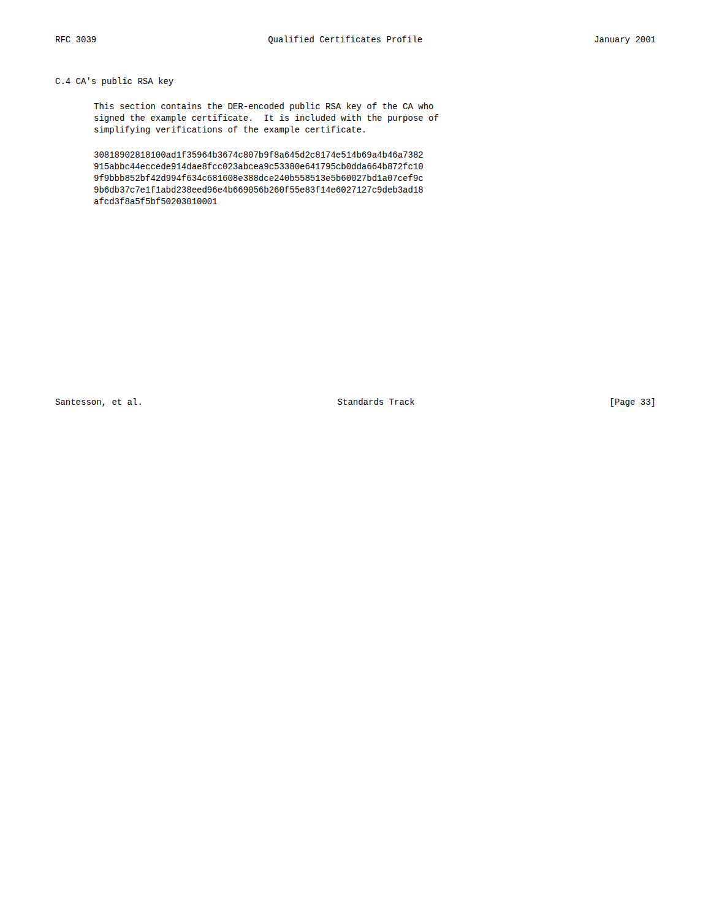RFC 3039 Qualified Certificates Profile January 2001
C.4 CA's public RSA key
This section contains the DER-encoded public RSA key of the CA who
signed the example certificate.  It is included with the purpose of
simplifying verifications of the example certificate.
30818902818100ad1f35964b3674c807b9f8a645d2c8174e514b69a4b46a7382
915abbc44eccede914dae8fcc023abcea9c53380e641795cb0dda664b872fc10
9f9bbb852bf42d994f634c681608e388dce240b558513e5b60027bd1a07cef9c
9b6db37c7e1f1abd238eed96e4b669056b260f55e83f14e6027127c9deb3ad18
afcd3f8a5f5bf50203010001
Santesson, et al. Standards Track [Page 33]